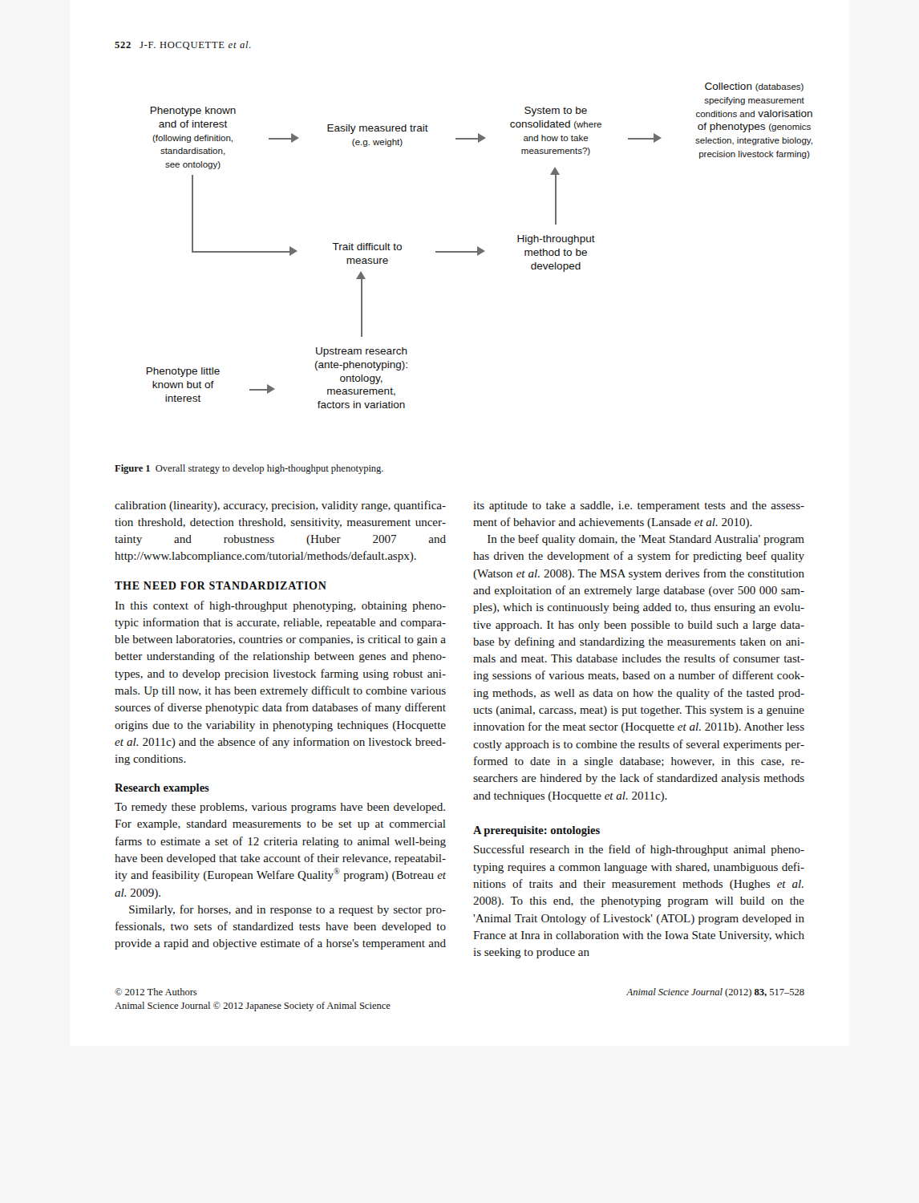522 J-F. HOCQUETTE et al.
Phenotype known
and of interest
(following definition,
standardisation,
see ontology)
Easily measured trait
(e.g. weight)
System to be
consolidated (where
and how to take
measurements?)
Collection (databases)
specifying measurement
conditions and valorisation
of phenotypes (genomics
selection, integrative biology,
precision livestock farming)
Trait difficult to
measure
High-throughput
method to be
developed
Phenotype little
known but of
interest
Upstream research
(ante-phenotyping):
ontology,
measurement,
factors in variation
Figure 1 Overall strategy to develop high-thoughput phenotyping.
calibration (linearity), accuracy, precision, validity range, quantification threshold, detection threshold, sensitivity, measurement uncertainty and robustness (Huber 2007 and http://www.labcompliance.com/tutorial/methods/default.aspx).
The need for standardization
In this context of high-throughput phenotyping, obtaining phenotypic information that is accurate, reliable, repeatable and comparable between laboratories, countries or companies, is critical to gain a better understanding of the relationship between genes and phenotypes, and to develop precision livestock farming using robust animals. Up till now, it has been extremely difficult to combine various sources of diverse phenotypic data from databases of many different origins due to the variability in phenotyping techniques (Hocquette et al. 2011c) and the absence of any information on livestock breeding conditions.
Research examples
To remedy these problems, various programs have been developed. For example, standard measurements to be set up at commercial farms to estimate a set of 12 criteria relating to animal well-being have been developed that take account of their relevance, repeatability and feasibility (European Welfare Quality® program) (Botreau et al. 2009).
Similarly, for horses, and in response to a request by sector professionals, two sets of standardized tests have been developed to provide a rapid and objective estimate of a horse's temperament and its aptitude to take a saddle, i.e. temperament tests and the assessment of behavior and achievements (Lansade et al. 2010).
In the beef quality domain, the 'Meat Standard Australia' program has driven the development of a system for predicting beef quality (Watson et al. 2008). The MSA system derives from the constitution and exploitation of an extremely large database (over 500 000 samples), which is continuously being added to, thus ensuring an evolutive approach. It has only been possible to build such a large database by defining and standardizing the measurements taken on animals and meat. This database includes the results of consumer tasting sessions of various meats, based on a number of different cooking methods, as well as data on how the quality of the tasted products (animal, carcass, meat) is put together. This system is a genuine innovation for the meat sector (Hocquette et al. 2011b). Another less costly approach is to combine the results of several experiments performed to date in a single database; however, in this case, researchers are hindered by the lack of standardized analysis methods and techniques (Hocquette et al. 2011c).
A prerequisite: ontologies
Successful research in the field of high-throughput animal phenotyping requires a common language with shared, unambiguous definitions of traits and their measurement methods (Hughes et al. 2008). To this end, the phenotyping program will build on the 'Animal Trait Ontology of Livestock' (ATOL) program developed in France at Inra in collaboration with the Iowa State University, which is seeking to produce an
© 2012 The Authors
Animal Science Journal © 2012 Japanese Society of Animal Science
Animal Science Journal (2012) 83, 517–528